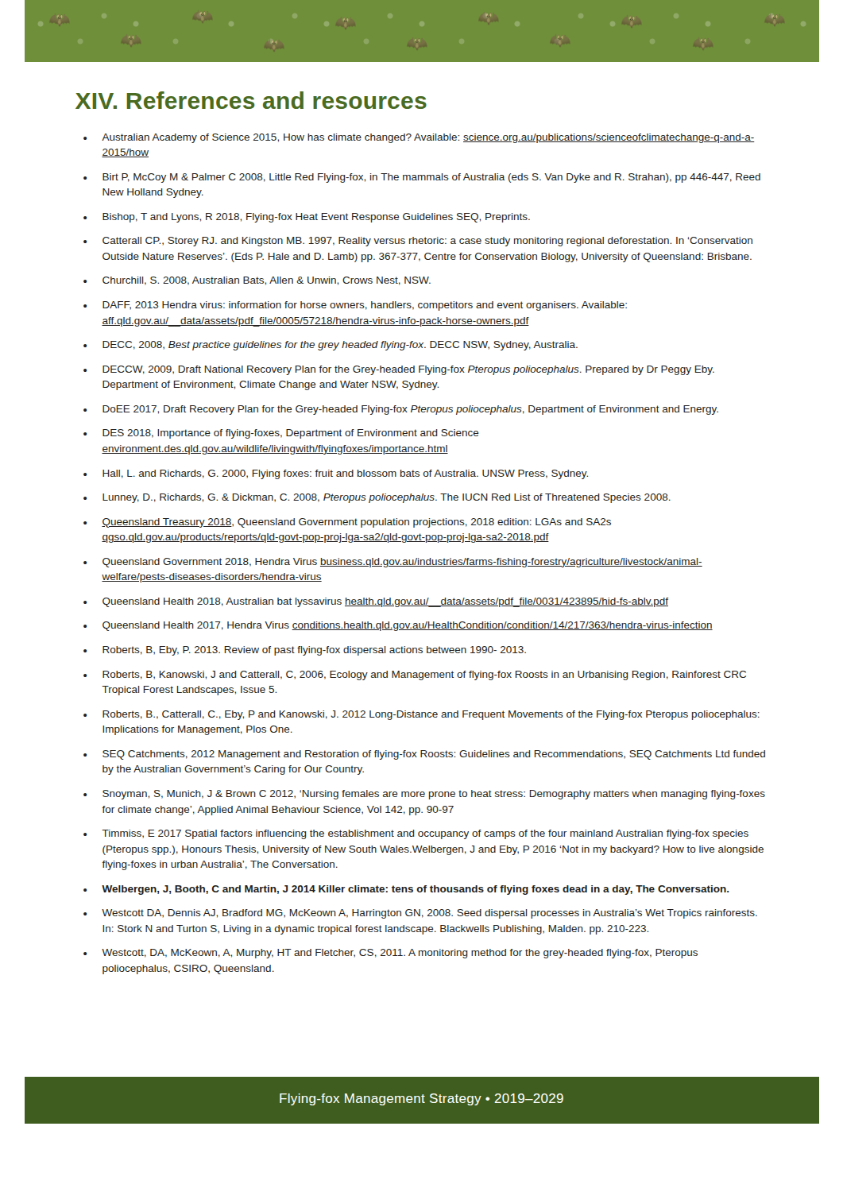🦇 🦇 🦇 🦇 🦇 🦇 🦇 🦇 🦇 🦇 🦇
XIV. References and resources
Australian Academy of Science 2015, How has climate changed? Available: science.org.au/publications/scienceofclimatechange-q-and-a-2015/how
Birt P, McCoy M & Palmer C 2008, Little Red Flying-fox, in The mammals of Australia (eds S. Van Dyke and R. Strahan), pp 446-447, Reed New Holland Sydney.
Bishop, T and Lyons, R 2018, Flying-fox Heat Event Response Guidelines SEQ, Preprints.
Catterall CP., Storey RJ. and Kingston MB. 1997, Reality versus rhetoric: a case study monitoring regional deforestation. In ‘Conservation Outside Nature Reserves’. (Eds P. Hale and D. Lamb) pp. 367-377, Centre for Conservation Biology, University of Queensland: Brisbane.
Churchill, S. 2008, Australian Bats, Allen & Unwin, Crows Nest, NSW.
DAFF, 2013 Hendra virus: information for horse owners, handlers, competitors and event organisers. Available: aff.qld.gov.au/__data/assets/pdf_file/0005/57218/hendra-virus-info-pack-horse-owners.pdf
DECC, 2008, Best practice guidelines for the grey headed flying-fox. DECC NSW, Sydney, Australia.
DECCW, 2009, Draft National Recovery Plan for the Grey-headed Flying-fox Pteropus poliocephalus. Prepared by Dr Peggy Eby. Department of Environment, Climate Change and Water NSW, Sydney.
DoEE 2017, Draft Recovery Plan for the Grey-headed Flying-fox Pteropus poliocephalus, Department of Environment and Energy.
DES 2018, Importance of flying-foxes, Department of Environment and Science environment.des.qld.gov.au/wildlife/livingwith/flyingfoxes/importance.html
Hall, L. and Richards, G. 2000, Flying foxes: fruit and blossom bats of Australia. UNSW Press, Sydney.
Lunney, D., Richards, G. & Dickman, C. 2008, Pteropus poliocephalus. The IUCN Red List of Threatened Species 2008.
Queensland Treasury 2018, Queensland Government population projections, 2018 edition: LGAs and SA2s qgso.qld.gov.au/products/reports/qld-govt-pop-proj-lga-sa2/qld-govt-pop-proj-lga-sa2-2018.pdf
Queensland Government 2018, Hendra Virus business.qld.gov.au/industries/farms-fishing-forestry/agriculture/livestock/animal-welfare/pests-diseases-disorders/hendra-virus
Queensland Health 2018, Australian bat lyssavirus health.qld.gov.au/__data/assets/pdf_file/0031/423895/hid-fs-ablv.pdf
Queensland Health 2017, Hendra Virus conditions.health.qld.gov.au/HealthCondition/condition/14/217/363/hendra-virus-infection
Roberts, B, Eby, P. 2013. Review of past flying-fox dispersal actions between 1990- 2013.
Roberts, B, Kanowski, J and Catterall, C, 2006, Ecology and Management of flying-fox Roosts in an Urbanising Region, Rainforest CRC Tropical Forest Landscapes, Issue 5.
Roberts, B., Catterall, C., Eby, P and Kanowski, J. 2012 Long-Distance and Frequent Movements of the Flying-fox Pteropus poliocephalus: Implications for Management, Plos One.
SEQ Catchments, 2012 Management and Restoration of flying-fox Roosts: Guidelines and Recommendations, SEQ Catchments Ltd funded by the Australian Government’s Caring for Our Country.
Snoyman, S, Munich, J & Brown C 2012, ‘Nursing females are more prone to heat stress: Demography matters when managing flying-foxes for climate change’, Applied Animal Behaviour Science, Vol 142, pp. 90-97
Timmiss, E 2017 Spatial factors influencing the establishment and occupancy of camps of the four mainland Australian flying-fox species (Pteropus spp.), Honours Thesis, University of New South Wales.Welbergen, J and Eby, P 2016 ‘Not in my backyard? How to live alongside flying-foxes in urban Australia’, The Conversation.
Welbergen, J, Booth, C and Martin, J 2014 Killer climate: tens of thousands of flying foxes dead in a day, The Conversation.
Westcott DA, Dennis AJ, Bradford MG, McKeown A, Harrington GN, 2008. Seed dispersal processes in Australia’s Wet Tropics rainforests. In: Stork N and Turton S, Living in a dynamic tropical forest landscape. Blackwells Publishing, Malden. pp. 210-223.
Westcott, DA, McKeown, A, Murphy, HT and Fletcher, CS, 2011. A monitoring method for the grey-headed flying-fox, Pteropus poliocephalus, CSIRO, Queensland.
Flying-fox Management Strategy • 2019–2029